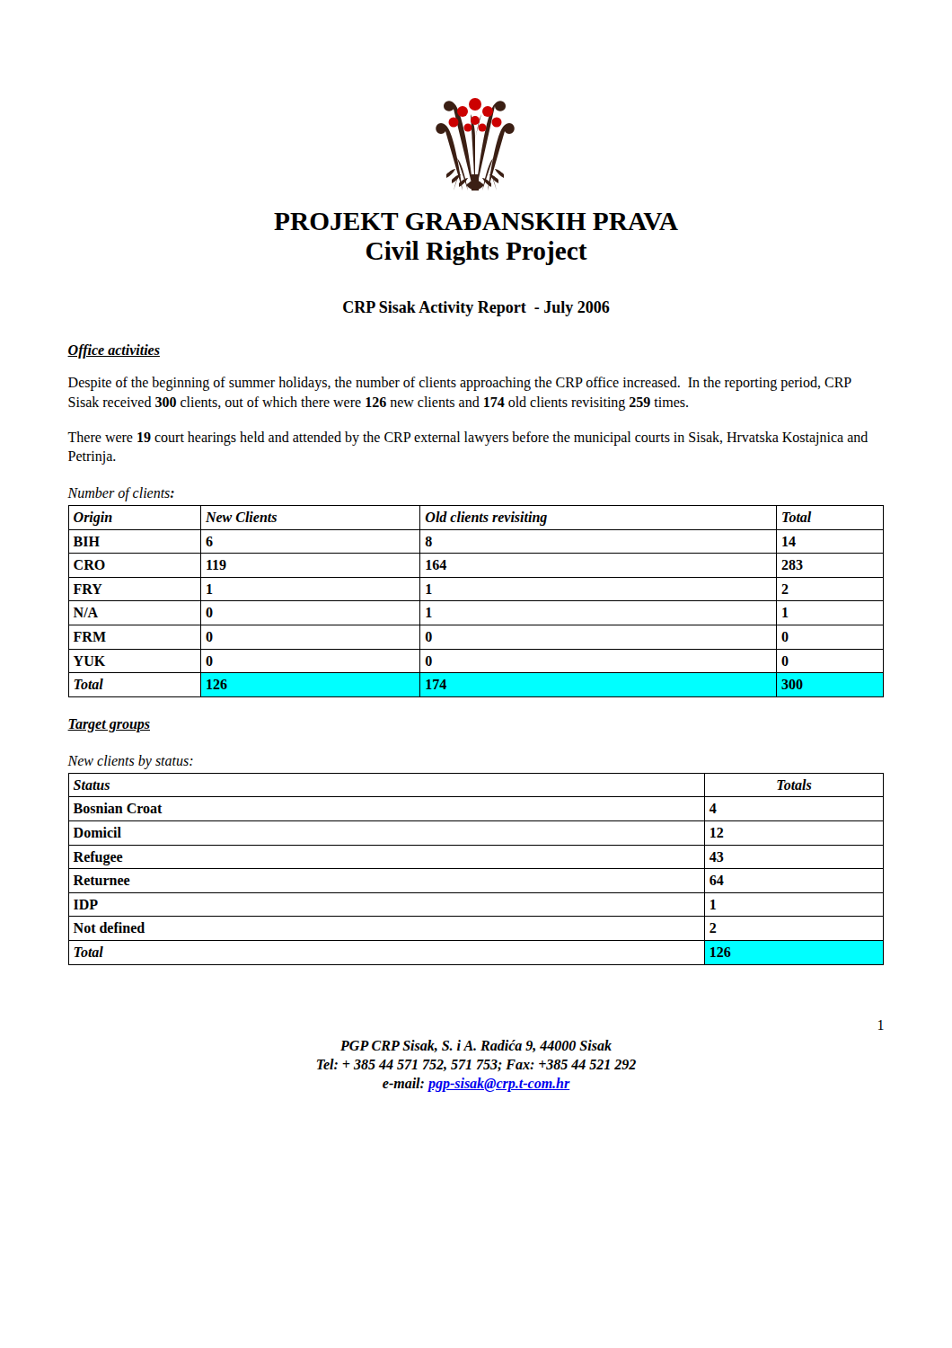PROJEKT GRAĐANSKIH PRAVA
Civil Rights Project
CRP Sisak Activity Report - July 2006
Office activities
Despite of the beginning of summer holidays, the number of clients approaching the CRP office increased. In the reporting period, CRP Sisak received 300 clients, out of which there were 126 new clients and 174 old clients revisiting 259 times.
There were 19 court hearings held and attended by the CRP external lawyers before the municipal courts in Sisak, Hrvatska Kostajnica and Petrinja.
Number of clients:
| Origin | New Clients | Old clients revisiting | Total |
| --- | --- | --- | --- |
| BIH | 6 | 8 | 14 |
| CRO | 119 | 164 | 283 |
| FRY | 1 | 1 | 2 |
| N/A | 0 | 1 | 1 |
| FRM | 0 | 0 | 0 |
| YUK | 0 | 0 | 0 |
| Total | 126 | 174 | 300 |
Target groups
New clients by status:
| Status | Totals |
| --- | --- |
| Bosnian Croat | 4 |
| Domicil | 12 |
| Refugee | 43 |
| Returnee | 64 |
| IDP | 1 |
| Not defined | 2 |
| Total | 126 |
1
PGP CRP Sisak, S. i A. Radića 9, 44000 Sisak
Tel: + 385 44 571 752, 571 753; Fax: +385 44 521 292
e-mail: pgp-sisak@crp.t-com.hr